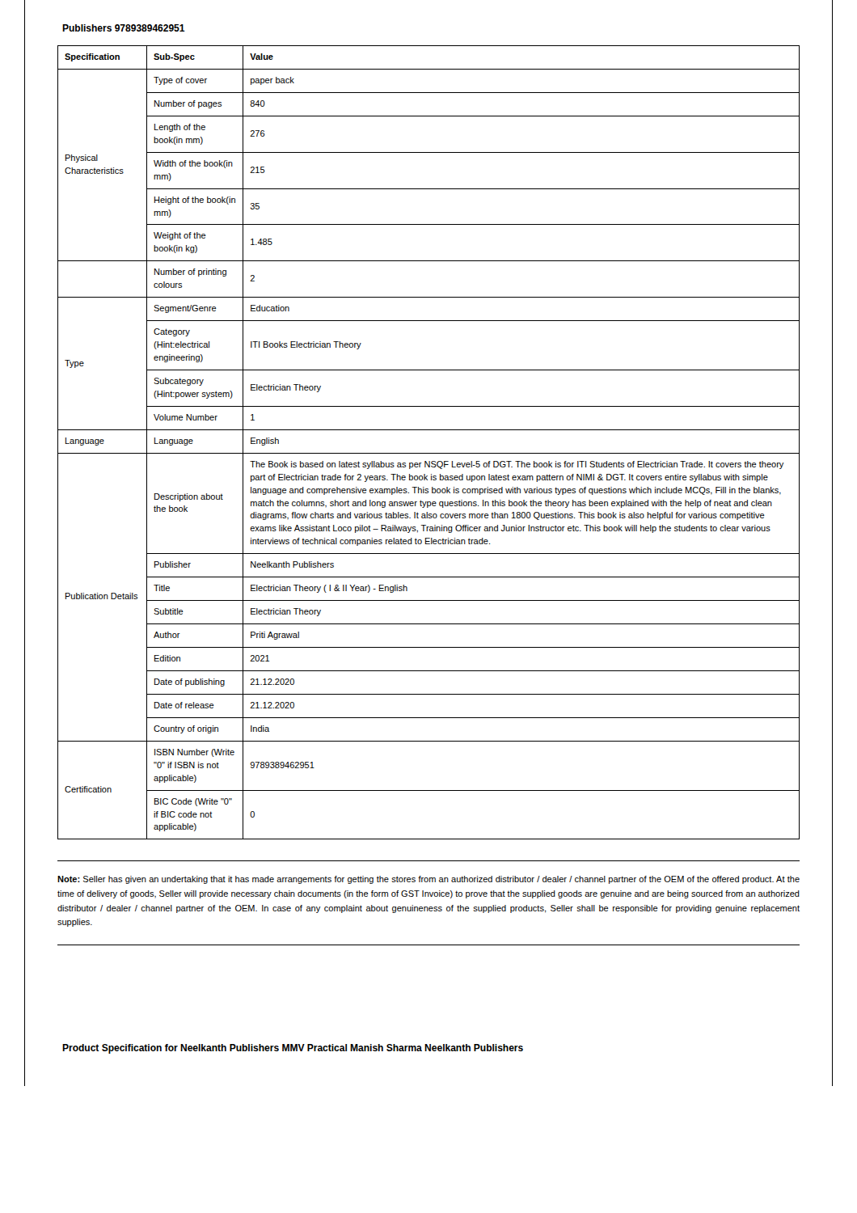Publishers 9789389462951
| Specification | Sub-Spec | Value |
| --- | --- | --- |
| Physical Characteristics | Type of cover | paper back |
| Number of pages | 840 |
| Length of the book(in mm) | 276 |
| Width of the book(in mm) | 215 |
| Height of the book(in mm) | 35 |
| Weight of the book(in kg) | 1.485 |
| | Number of printing colours | 2 |
| Type | Segment/Genre | Education |
| Category (Hint:electrical engineering) | ITI Books Electrician Theory |
| Subcategory (Hint:power system) | Electrician Theory |
| Volume Number | 1 |
| Language | Language | English |
| Publication Details | Description about the book | The Book is based on latest syllabus as per NSQF Level-5 of DGT. The book is for ITI Students of Electrician Trade. It covers the theory part of Electrician trade for 2 years. The book is based upon latest exam pattern of NIMI & DGT. It covers entire syllabus with simple language and comprehensive examples. This book is comprised with various types of questions which include MCQs, Fill in the blanks, match the columns, short and long answer type questions. In this book the theory has been explained with the help of neat and clean diagrams, flow charts and various tables. It also covers more than 1800 Questions. This book is also helpful for various competitive exams like Assistant Loco pilot – Railways, Training Officer and Junior Instructor etc. This book will help the students to clear various interviews of technical companies related to Electrician trade. |
| Publisher | Neelkanth Publishers |
| Title | Electrician Theory ( I & II Year) - English |
| Subtitle | Electrician Theory |
| Author | Priti Agrawal |
| Edition | 2021 |
| Date of publishing | 21.12.2020 |
| Date of release | 21.12.2020 |
| Country of origin | India |
| Certification | ISBN Number (Write "0" if ISBN is not applicable) | 9789389462951 |
| BIC Code (Write "0" if BIC code not applicable) | 0 |
Note: Seller has given an undertaking that it has made arrangements for getting the stores from an authorized distributor / dealer / channel partner of the OEM of the offered product. At the time of delivery of goods, Seller will provide necessary chain documents (in the form of GST Invoice) to prove that the supplied goods are genuine and are being sourced from an authorized distributor / dealer / channel partner of the OEM. In case of any complaint about genuineness of the supplied products, Seller shall be responsible for providing genuine replacement supplies.
Product Specification for Neelkanth Publishers MMV Practical Manish Sharma Neelkanth Publishers